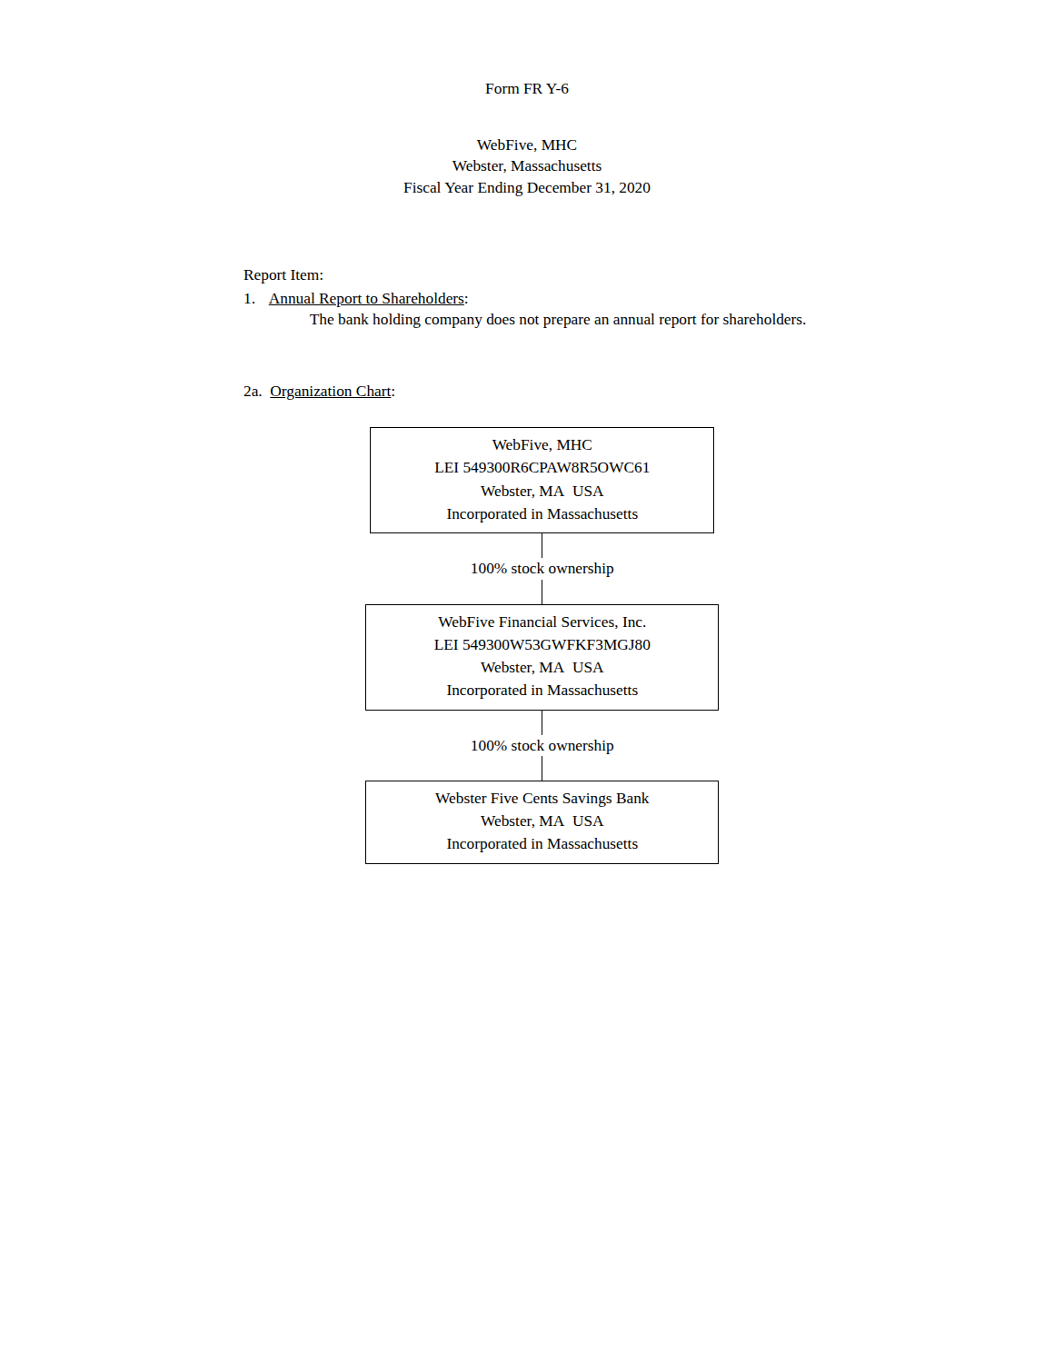Form FR Y-6
WebFive, MHC
Webster, Massachusetts
Fiscal Year Ending December 31, 2020
Report Item:
1. Annual Report to Shareholders:
The bank holding company does not prepare an annual report for shareholders.
2a. Organization Chart:
WebFive, MHC
LEI 549300R6CPAW8R5OWC61
Webster, MA USA
Incorporated in Massachusetts
100% stock ownership
WebFive Financial Services, Inc.
LEI 549300W53GWFKF3MGJ80
Webster, MA USA
Incorporated in Massachusetts
100% stock ownership
Webster Five Cents Savings Bank
Webster, MA USA
Incorporated in Massachusetts